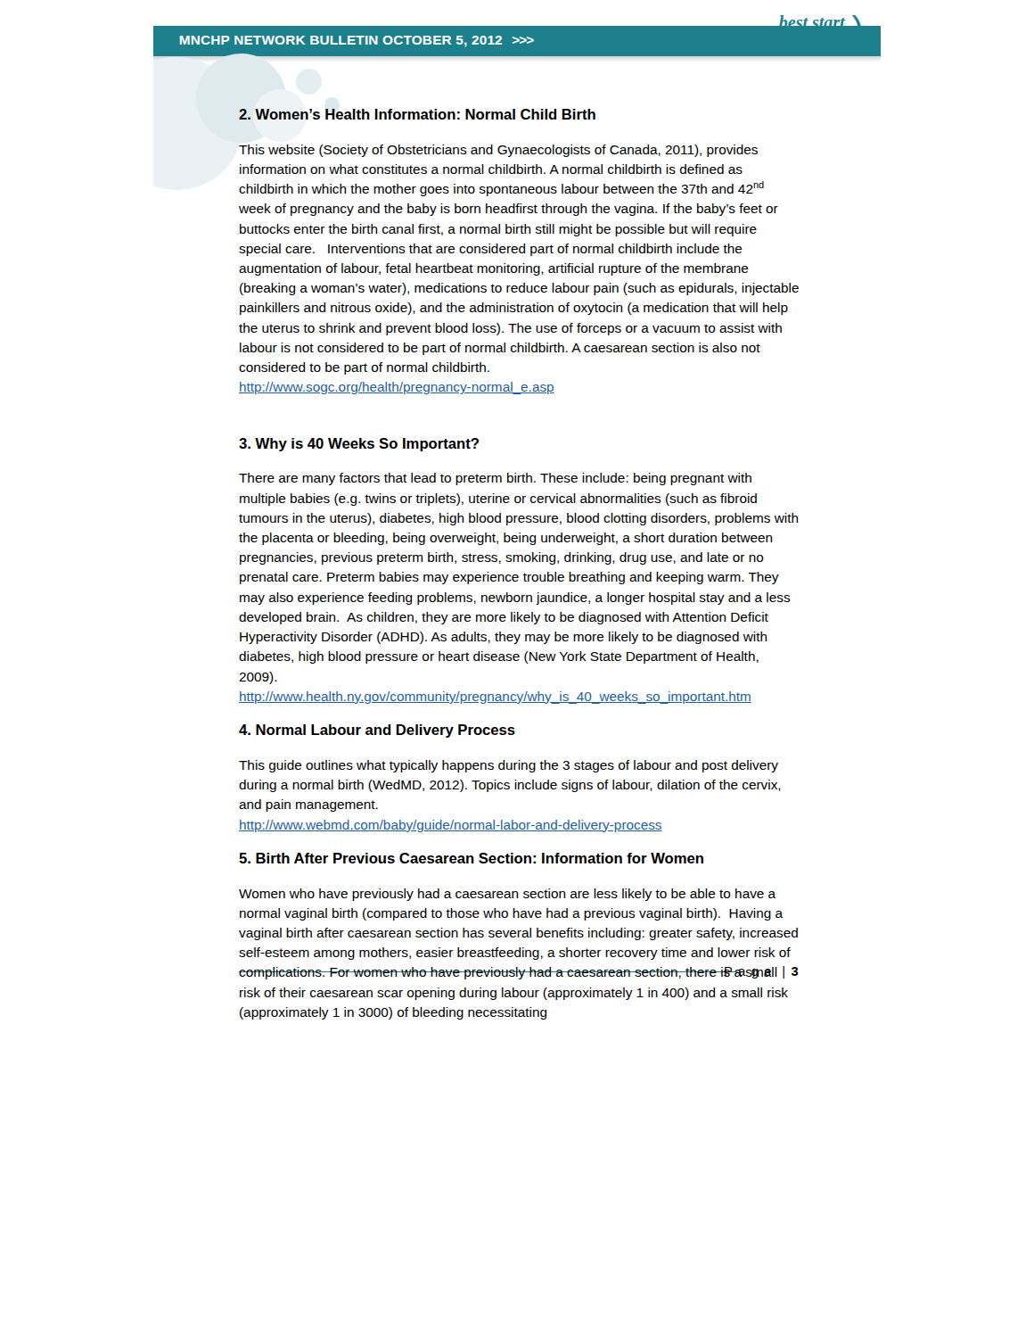MNCHP NETWORK BULLETIN OCTOBER 5, 2012 >>>
best start meilleur départ )
2. Women’s Health Information: Normal Child Birth
This website (Society of Obstetricians and Gynaecologists of Canada, 2011), provides information on what constitutes a normal childbirth. A normal childbirth is defined as childbirth in which the mother goes into spontaneous labour between the 37th and 42nd week of pregnancy and the baby is born headfirst through the vagina. If the baby’s feet or buttocks enter the birth canal first, a normal birth still might be possible but will require special care. Interventions that are considered part of normal childbirth include the augmentation of labour, fetal heartbeat monitoring, artificial rupture of the membrane (breaking a woman’s water), medications to reduce labour pain (such as epidurals, injectable painkillers and nitrous oxide), and the administration of oxytocin (a medication that will help the uterus to shrink and prevent blood loss). The use of forceps or a vacuum to assist with labour is not considered to be part of normal childbirth. A caesarean section is also not considered to be part of normal childbirth.
http://www.sogc.org/health/pregnancy-normal_e.asp
3. Why is 40 Weeks So Important?
There are many factors that lead to preterm birth. These include: being pregnant with multiple babies (e.g. twins or triplets), uterine or cervical abnormalities (such as fibroid tumours in the uterus), diabetes, high blood pressure, blood clotting disorders, problems with the placenta or bleeding, being overweight, being underweight, a short duration between pregnancies, previous preterm birth, stress, smoking, drinking, drug use, and late or no prenatal care. Preterm babies may experience trouble breathing and keeping warm. They may also experience feeding problems, newborn jaundice, a longer hospital stay and a less developed brain. As children, they are more likely to be diagnosed with Attention Deficit Hyperactivity Disorder (ADHD). As adults, they may be more likely to be diagnosed with diabetes, high blood pressure or heart disease (New York State Department of Health, 2009).
http://www.health.ny.gov/community/pregnancy/why_is_40_weeks_so_important.htm
4. Normal Labour and Delivery Process
This guide outlines what typically happens during the 3 stages of labour and post delivery during a normal birth (WedMD, 2012). Topics include signs of labour, dilation of the cervix, and pain management.
http://www.webmd.com/baby/guide/normal-labor-and-delivery-process
5. Birth After Previous Caesarean Section: Information for Women
Women who have previously had a caesarean section are less likely to be able to have a normal vaginal birth (compared to those who have had a previous vaginal birth). Having a vaginal birth after caesarean section has several benefits including: greater safety, increased self-esteem among mothers, easier breastfeeding, a shorter recovery time and lower risk of complications. For women who have previously had a caesarean section, there is a small risk of their caesarean scar opening during labour (approximately 1 in 400) and a small risk (approximately 1 in 3000) of bleeding necessitating
- - - -
P a g e | 3